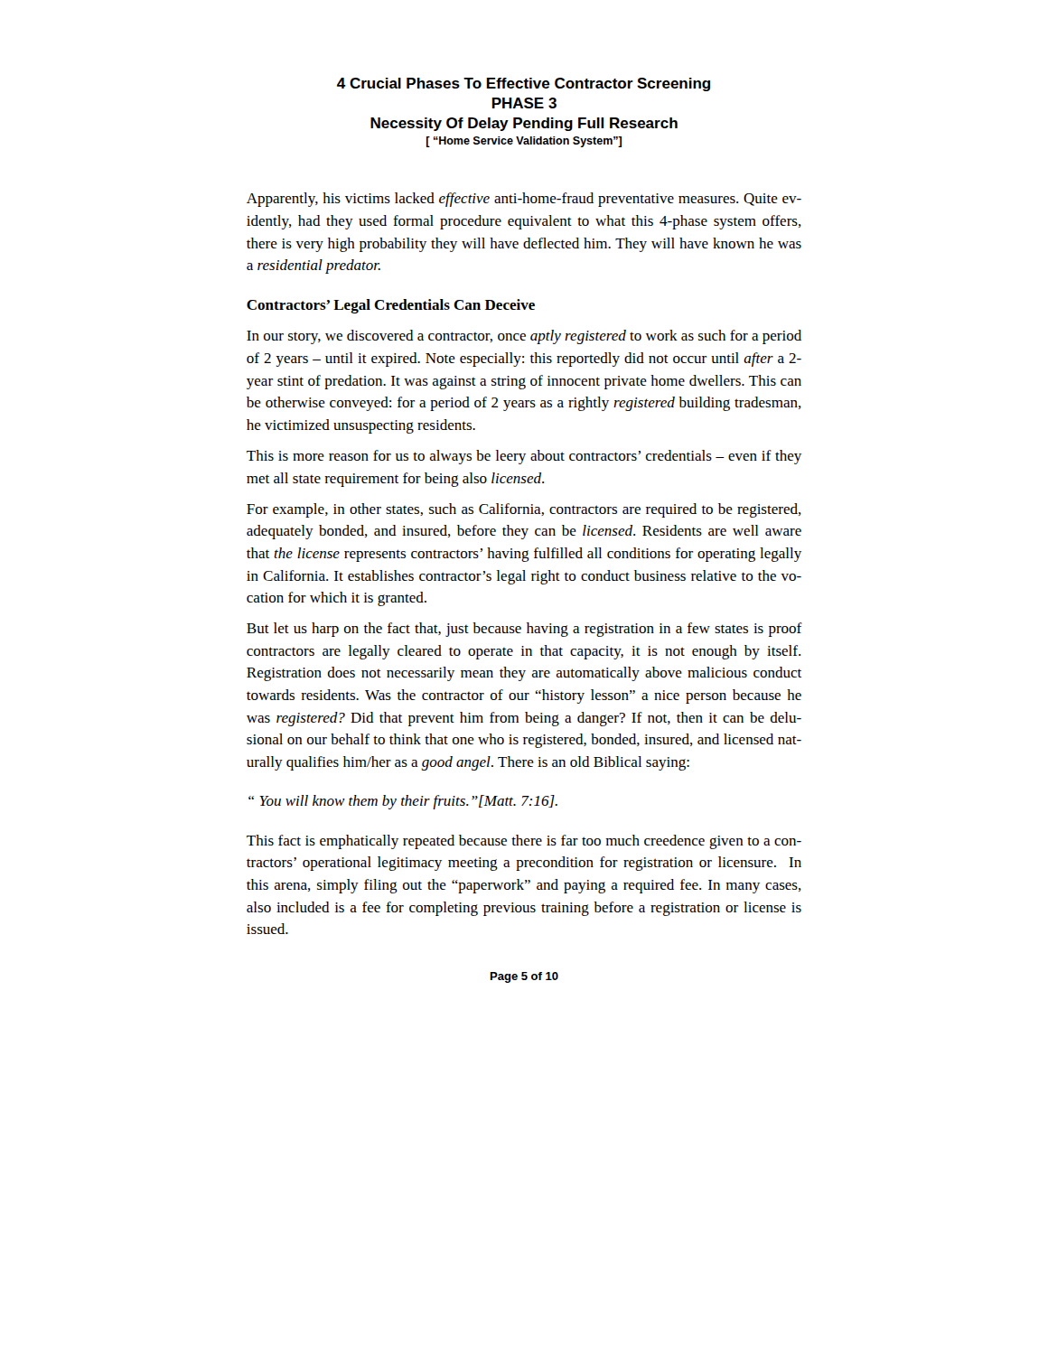4 Crucial Phases To Effective Contractor Screening
PHASE 3
Necessity Of Delay Pending Full Research
[ “Home Service Validation System”]
Apparently, his victims lacked effective anti-home-fraud preventative measures. Quite evidently, had they used formal procedure equivalent to what this 4-phase system offers, there is very high probability they will have deflected him. They will have known he was a residential predator.
Contractors’ Legal Credentials Can Deceive
In our story, we discovered a contractor, once aptly registered to work as such for a period of 2 years – until it expired. Note especially: this reportedly did not occur until after a 2-year stint of predation. It was against a string of innocent private home dwellers. This can be otherwise conveyed: for a period of 2 years as a rightly registered building tradesman, he victimized unsuspecting residents.
This is more reason for us to always be leery about contractors’ credentials – even if they met all state requirement for being also licensed.
For example, in other states, such as California, contractors are required to be registered, adequately bonded, and insured, before they can be licensed. Residents are well aware that the license represents contractors’ having fulfilled all conditions for operating legally in California. It establishes contractor’s legal right to conduct business relative to the vocation for which it is granted.
But let us harp on the fact that, just because having a registration in a few states is proof contractors are legally cleared to operate in that capacity, it is not enough by itself. Registration does not necessarily mean they are automatically above malicious conduct towards residents. Was the contractor of our “history lesson” a nice person because he was registered? Did that prevent him from being a danger? If not, then it can be delusional on our behalf to think that one who is registered, bonded, insured, and licensed naturally qualifies him/her as a good angel. There is an old Biblical saying:
“ You will know them by their fruits.”[Matt. 7:16].
This fact is emphatically repeated because there is far too much creedence given to a contractors’ operational legitimacy meeting a precondition for registration or licensure. In this arena, simply filing out the “paperwork” and paying a required fee. In many cases, also included is a fee for completing previous training before a registration or license is issued.
Page 5 of 10